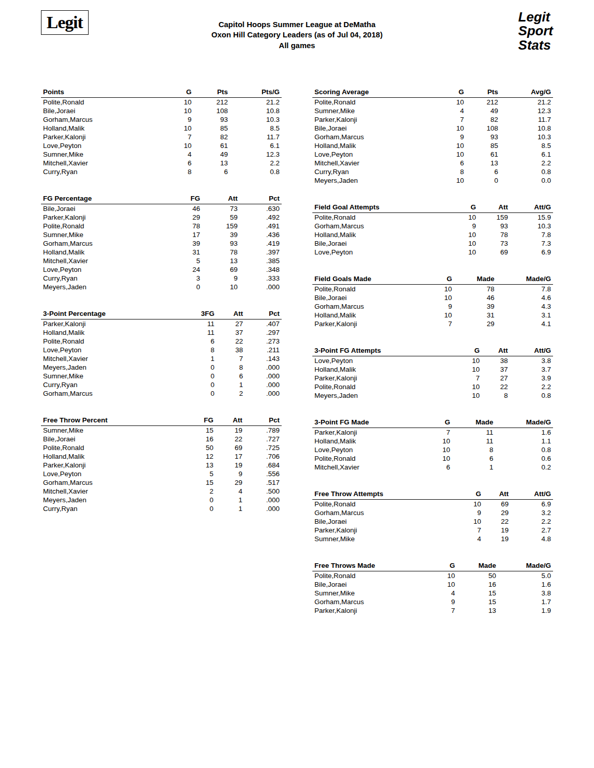Legit
Legit
Sport
Stats
Capitol Hoops Summer League at DeMatha
Oxon Hill Category Leaders (as of Jul 04, 2018)
All games
| Points | G | Pts | Pts/G |
| --- | --- | --- | --- |
| Polite,Ronald | 10 | 212 | 21.2 |
| Bile,Joraei | 10 | 108 | 10.8 |
| Gorham,Marcus | 9 | 93 | 10.3 |
| Holland,Malik | 10 | 85 | 8.5 |
| Parker,Kalonji | 7 | 82 | 11.7 |
| Love,Peyton | 10 | 61 | 6.1 |
| Sumner,Mike | 4 | 49 | 12.3 |
| Mitchell,Xavier | 6 | 13 | 2.2 |
| Curry,Ryan | 8 | 6 | 0.8 |
| FG Percentage | FG | Att | Pct |
| --- | --- | --- | --- |
| Bile,Joraei | 46 | 73 | .630 |
| Parker,Kalonji | 29 | 59 | .492 |
| Polite,Ronald | 78 | 159 | .491 |
| Sumner,Mike | 17 | 39 | .436 |
| Gorham,Marcus | 39 | 93 | .419 |
| Holland,Malik | 31 | 78 | .397 |
| Mitchell,Xavier | 5 | 13 | .385 |
| Love,Peyton | 24 | 69 | .348 |
| Curry,Ryan | 3 | 9 | .333 |
| Meyers,Jaden | 0 | 10 | .000 |
| 3-Point Percentage | 3FG | Att | Pct |
| --- | --- | --- | --- |
| Parker,Kalonji | 11 | 27 | .407 |
| Holland,Malik | 11 | 37 | .297 |
| Polite,Ronald | 6 | 22 | .273 |
| Love,Peyton | 8 | 38 | .211 |
| Mitchell,Xavier | 1 | 7 | .143 |
| Meyers,Jaden | 0 | 8 | .000 |
| Sumner,Mike | 0 | 6 | .000 |
| Curry,Ryan | 0 | 1 | .000 |
| Gorham,Marcus | 0 | 2 | .000 |
| Free Throw Percent | FG | Att | Pct |
| --- | --- | --- | --- |
| Sumner,Mike | 15 | 19 | .789 |
| Bile,Joraei | 16 | 22 | .727 |
| Polite,Ronald | 50 | 69 | .725 |
| Holland,Malik | 12 | 17 | .706 |
| Parker,Kalonji | 13 | 19 | .684 |
| Love,Peyton | 5 | 9 | .556 |
| Gorham,Marcus | 15 | 29 | .517 |
| Mitchell,Xavier | 2 | 4 | .500 |
| Meyers,Jaden | 0 | 1 | .000 |
| Curry,Ryan | 0 | 1 | .000 |
| Scoring Average | G | Pts | Avg/G |
| --- | --- | --- | --- |
| Polite,Ronald | 10 | 212 | 21.2 |
| Sumner,Mike | 4 | 49 | 12.3 |
| Parker,Kalonji | 7 | 82 | 11.7 |
| Bile,Joraei | 10 | 108 | 10.8 |
| Gorham,Marcus | 9 | 93 | 10.3 |
| Holland,Malik | 10 | 85 | 8.5 |
| Love,Peyton | 10 | 61 | 6.1 |
| Mitchell,Xavier | 6 | 13 | 2.2 |
| Curry,Ryan | 8 | 6 | 0.8 |
| Meyers,Jaden | 10 | 0 | 0.0 |
| Field Goal Attempts | G | Att | Att/G |
| --- | --- | --- | --- |
| Polite,Ronald | 10 | 159 | 15.9 |
| Gorham,Marcus | 9 | 93 | 10.3 |
| Holland,Malik | 10 | 78 | 7.8 |
| Bile,Joraei | 10 | 73 | 7.3 |
| Love,Peyton | 10 | 69 | 6.9 |
| Field Goals Made | G | Made | Made/G |
| --- | --- | --- | --- |
| Polite,Ronald | 10 | 78 | 7.8 |
| Bile,Joraei | 10 | 46 | 4.6 |
| Gorham,Marcus | 9 | 39 | 4.3 |
| Holland,Malik | 10 | 31 | 3.1 |
| Parker,Kalonji | 7 | 29 | 4.1 |
| 3-Point FG Attempts | G | Att | Att/G |
| --- | --- | --- | --- |
| Love,Peyton | 10 | 38 | 3.8 |
| Holland,Malik | 10 | 37 | 3.7 |
| Parker,Kalonji | 7 | 27 | 3.9 |
| Polite,Ronald | 10 | 22 | 2.2 |
| Meyers,Jaden | 10 | 8 | 0.8 |
| 3-Point FG Made | G | Made | Made/G |
| --- | --- | --- | --- |
| Parker,Kalonji | 7 | 11 | 1.6 |
| Holland,Malik | 10 | 11 | 1.1 |
| Love,Peyton | 10 | 8 | 0.8 |
| Polite,Ronald | 10 | 6 | 0.6 |
| Mitchell,Xavier | 6 | 1 | 0.2 |
| Free Throw Attempts | G | Att | Att/G |
| --- | --- | --- | --- |
| Polite,Ronald | 10 | 69 | 6.9 |
| Gorham,Marcus | 9 | 29 | 3.2 |
| Bile,Joraei | 10 | 22 | 2.2 |
| Parker,Kalonji | 7 | 19 | 2.7 |
| Sumner,Mike | 4 | 19 | 4.8 |
| Free Throws Made | G | Made | Made/G |
| --- | --- | --- | --- |
| Polite,Ronald | 10 | 50 | 5.0 |
| Bile,Joraei | 10 | 16 | 1.6 |
| Sumner,Mike | 4 | 15 | 3.8 |
| Gorham,Marcus | 9 | 15 | 1.7 |
| Parker,Kalonji | 7 | 13 | 1.9 |